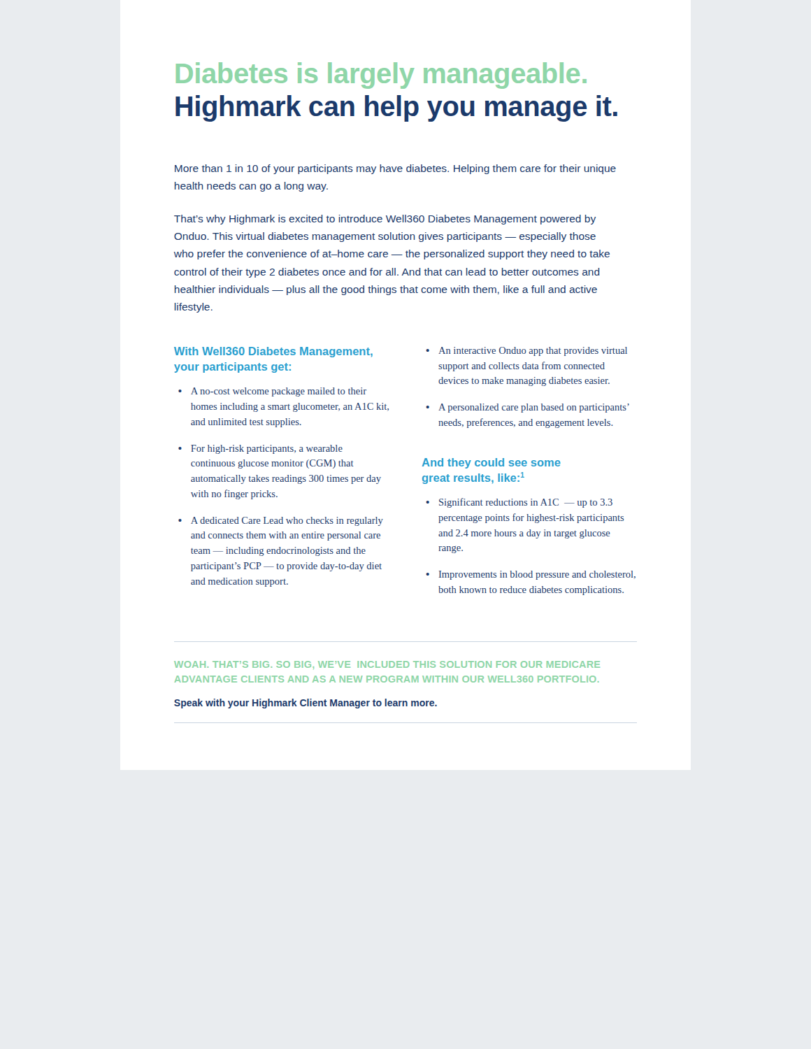Diabetes is largely manageable. Highmark can help you manage it.
More than 1 in 10 of your participants may have diabetes. Helping them care for their unique health needs can go a long way.
That’s why Highmark is excited to introduce Well360 Diabetes Management powered by Onduo. This virtual diabetes management solution gives participants — especially those who prefer the convenience of at–home care — the personalized support they need to take control of their type 2 diabetes once and for all. And that can lead to better outcomes and healthier individuals — plus all the good things that come with them, like a full and active lifestyle.
With Well360 Diabetes Management,
your participants get:
A no-cost welcome package mailed to their homes including a smart glucometer, an A1C kit, and unlimited test supplies.
For high-risk participants, a wearable continuous glucose monitor (CGM) that automatically takes readings 300 times per day with no finger pricks.
A dedicated Care Lead who checks in regularly and connects them with an entire personal care team — including endocrinologists and the participant’s PCP — to provide day-to-day diet and medication support.
An interactive Onduo app that provides virtual support and collects data from connected devices to make managing diabetes easier.
A personalized care plan based on participants’ needs, preferences, and engagement levels.
And they could see some
great results, like:1
Significant reductions in A1C — up to 3.3 percentage points for highest-risk participants and 2.4 more hours a day in target glucose range.
Improvements in blood pressure and cholesterol, both known to reduce diabetes complications.
Woah. That’s big. So big, we’ve included this solution for our Medicare Advantage clients and as a new program within our Well360 portfolio.
Speak with your Highmark Client Manager to learn more.